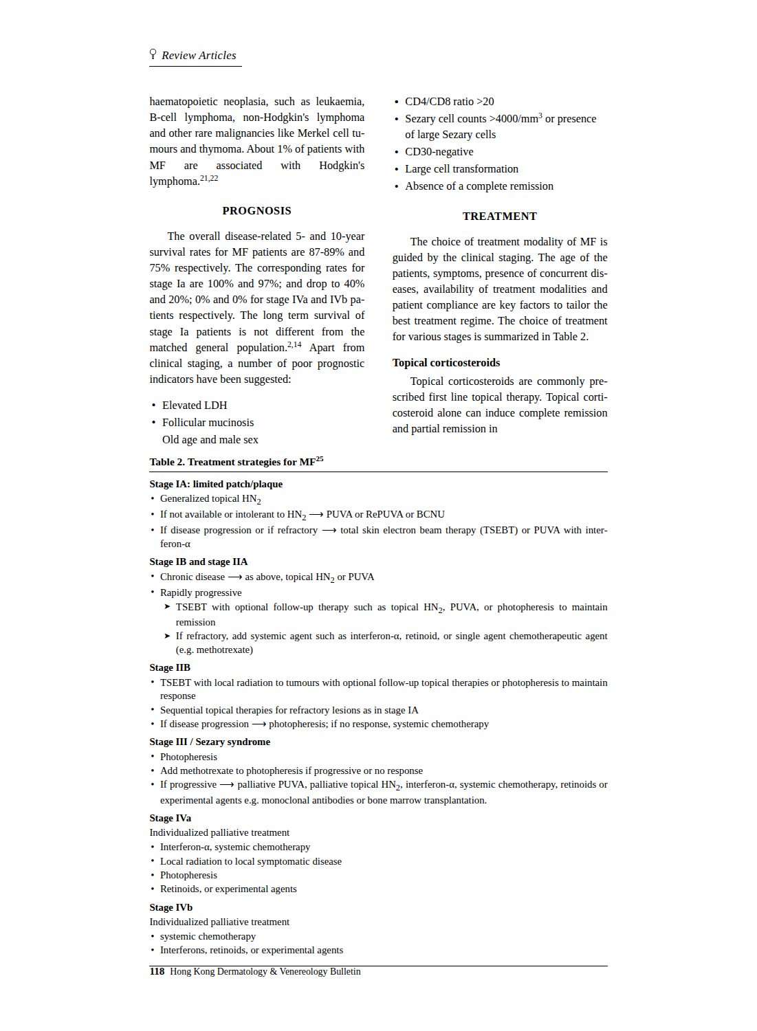Review Articles
haematopoietic neoplasia, such as leukaemia, B-cell lymphoma, non-Hodgkin's lymphoma and other rare malignancies like Merkel cell tumours and thymoma. About 1% of patients with MF are associated with Hodgkin's lymphoma.21,22
PROGNOSIS
The overall disease-related 5- and 10-year survival rates for MF patients are 87-89% and 75% respectively. The corresponding rates for stage Ia are 100% and 97%; and drop to 40% and 20%; 0% and 0% for stage IVa and IVb patients respectively. The long term survival of stage Ia patients is not different from the matched general population.2,14 Apart from clinical staging, a number of poor prognostic indicators have been suggested:
Elevated LDH
Follicular mucinosis
Old age and male sex
CD4/CD8 ratio >20
Sezary cell counts >4000/mm3 or presence of large Sezary cells
CD30-negative
Large cell transformation
Absence of a complete remission
TREATMENT
The choice of treatment modality of MF is guided by the clinical staging. The age of the patients, symptoms, presence of concurrent diseases, availability of treatment modalities and patient compliance are key factors to tailor the best treatment regime. The choice of treatment for various stages is summarized in Table 2.
Topical corticosteroids
Topical corticosteroids are commonly prescribed first line topical therapy. Topical corticosteroid alone can induce complete remission and partial remission in
Table 2. Treatment strategies for MF25
Stage IA: limited patch/plaque
Generalized topical HN2
If not available or intolerant to HN2 ⟶ PUVA or RePUVA or BCNU
If disease progression or if refractory ⟶ total skin electron beam therapy (TSEBT) or PUVA with interferon-α
Stage IB and stage IIA
Chronic disease ⟶ as above, topical HN2 or PUVA
Rapidly progressive
TSEBT with optional follow-up therapy such as topical HN2, PUVA, or photopheresis to maintain remission
If refractory, add systemic agent such as interferon-α, retinoid, or single agent chemotherapeutic agent (e.g. methotrexate)
Stage IIB
TSEBT with local radiation to tumours with optional follow-up topical therapies or photopheresis to maintain response
Sequential topical therapies for refractory lesions as in stage IA
If disease progression ⟶ photopheresis; if no response, systemic chemotherapy
Stage III / Sezary syndrome
Photopheresis
Add methotrexate to photopheresis if progressive or no response
If progressive ⟶ palliative PUVA, palliative topical HN2, interferon-α, systemic chemotherapy, retinoids or experimental agents e.g. monoclonal antibodies or bone marrow transplantation.
Stage IVa
Individualized palliative treatment
Interferon-α, systemic chemotherapy
Local radiation to local symptomatic disease
Photopheresis
Retinoids, or experimental agents
Stage IVb
Individualized palliative treatment
systemic chemotherapy
Interferons, retinoids, or experimental agents
118 Hong Kong Dermatology & Venereology Bulletin